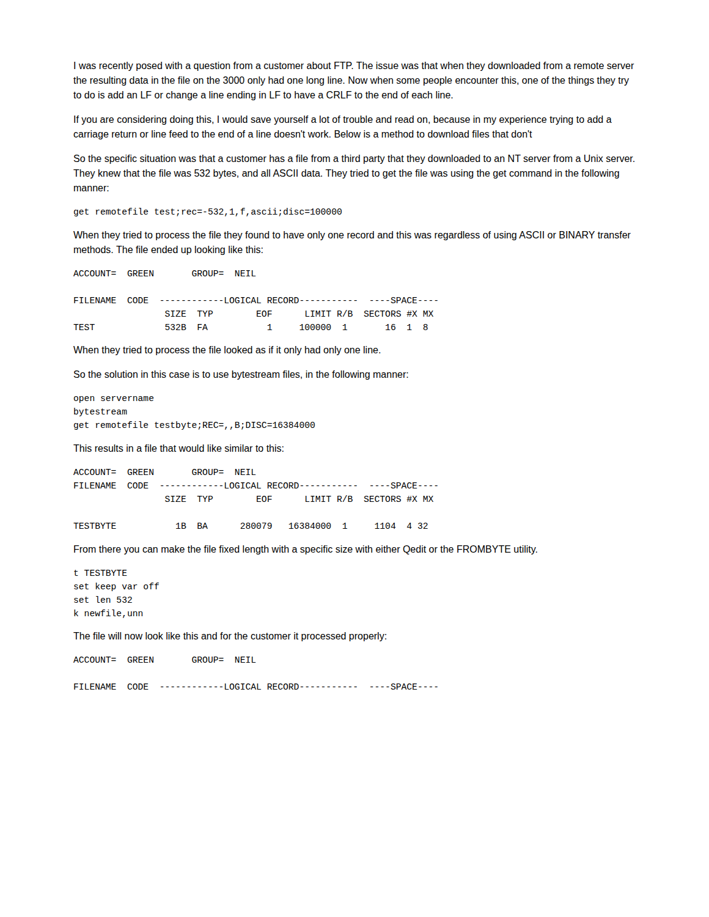I was recently posed with a question from a customer about FTP. The issue was that when they downloaded from a remote server the resulting data in the file on the 3000 only had one long line. Now when some people encounter this, one of the things they try to do is add an LF or change a line ending in LF to have a CRLF to the end of each line.
If you are considering doing this, I would save yourself a lot of trouble and read on, because in my experience trying to add a carriage return or line feed to the end of a line doesn't work. Below is a method to download files that don't
So the specific situation was that a customer has a file from a third party that they downloaded to an NT server from a Unix server. They knew that the file was 532 bytes, and all ASCII data. They tried to get the file was using the get command in the following manner:
get remotefile test;rec=-532,1,f,ascii;disc=100000
When they tried to process the file they found to have only one record and this was regardless of using ASCII or BINARY transfer methods. The file ended up looking like this:
ACCOUNT=  GREEN       GROUP=  NEIL

FILENAME  CODE  ------------LOGICAL RECORD-----------  ----SPACE----
                 SIZE  TYP        EOF      LIMIT R/B  SECTORS #X MX
TEST             532B  FA           1     100000  1       16  1  8
When they tried to process the file looked as if it only had only one line.
So the solution in this case is to use bytestream files, in the following manner:
open servername
bytestream
get remotefile testbyte;REC=,,B;DISC=16384000
This results in a file that would like similar to this:
ACCOUNT=  GREEN       GROUP=  NEIL
FILENAME  CODE  ------------LOGICAL RECORD-----------  ----SPACE----
                 SIZE  TYP        EOF      LIMIT R/B  SECTORS #X MX

TESTBYTE           1B  BA      280079   16384000  1     1104  4 32
From there you can make the file fixed length with a specific size with either Qedit or the FROMBYTE utility.
t TESTBYTE
set keep var off
set len 532
k newfile,unn
The file will now look like this and for the customer it processed properly:
ACCOUNT=  GREEN       GROUP=  NEIL

FILENAME  CODE  ------------LOGICAL RECORD-----------  ----SPACE----